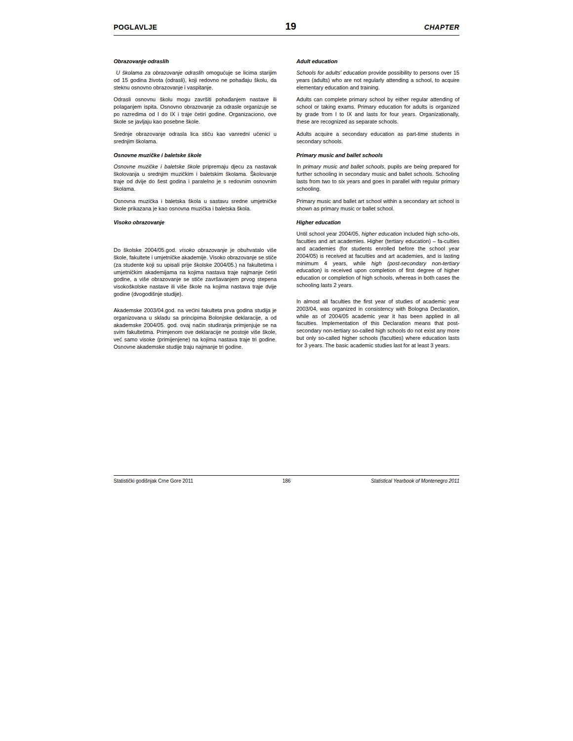POGLAVLJE
19
CHAPTER
Obrazovanje odraslih
U školama za obrazovanje odraslih omogućuje se licima starijim od 15 godina života (odrasli), koji redovno ne pohađaju školu, da steknu osnovno obrazovanje i vaspitanje.
Odrasli osnovnu školu mogu završiti pohađanjem nastave ili polaganjem ispita. Osnovno obrazovanje za odrasle organizuje se po razredima od I do IX i traje četiri godine. Organizaciono, ove škole se javljaju kao posebne škole.
Srednje obrazovanje odrasla lica stiču kao vanredni učenici u srednjim školama.
Osnovne muzičke i baletske škole
Osnovne muzičke i baletske škole pripremaju djecu za nastavak školovanja u srednjim muzičkim i baletskim školama. Školovanje traje od dvije do šest godina i paralelno je s redovnim osnovnim školama.
Osnovna muzička i baletska škola u sastavu sredne umjetničke škole prikazana je kao osnovna muzička i baletska škola.
Visoko obrazovanje
Do školske 2004/05.god. visoko obrazovanje je obuhvatalo više škole, fakultete i umjetničke akademije. Visoko obrazovanje se stiče (za studente koji su upisali prije školske 2004/05.) na fakultetima i umjetničkim akademijama na kojima nastava traje najmanje četiri godine, a više obrazovanje se stiče završavanjem prvog stepena visokoškolske nastave ili više škole na kojima nastava traje dvije godine (dvogodišnje studije).
Akademske 2003/04.god. na većini fakulteta prva godina studija je organizovana u skladu sa principima Bolonjske deklaracije, a od akademske 2004/05. god. ovaj način studiranja primjenjuje se na svim fakultetima. Primjenom ove deklaracije ne postoje više škole, već samo visoke (primijenjene) na kojima nastava traje tri godine. Osnovne akademske studije traju najmanje tri godine.
Adult education
Schools for adults' education provide possibility to persons over 15 years (adults) who are not regularly attending a school, to acquire elementary education and training.
Adults can complete primary school by either regular attending of school or taking exams. Primary education for adults is organized by grade from I to IX and lasts for four years. Organizationally, these are recognized as separate schools.
Adults acquire a secondary education as part-time students in secondary schools.
Primary music and ballet schools
In primary music and ballet schools, pupils are being prepared for further schooling in secondary music and ballet schools. Schooling lasts from two to six years and goes in parallel with regular primary schooling.
Primary music and ballet art school within a secondary art school is shown as primary music or ballet school.
Higher education
Until school year 2004/05, higher education included high scho-ols, faculties and art academies. Higher (tertiary education) – fa-culties and academies (for students enrolled before the school year 2004/05) is received at faculties and art academies, and is lasting minimum 4 years, while high (post-secondary non-tertiary education) is received upon completion of first degree of higher education or completion of high schools, whereas in both cases the schooling lasts 2 years.
In almost all faculties the first year of studies of academic year 2003/04, was organized in consistency with Bologna Declaration, while as of 2004/05 academic year it has been applied in all faculties. Implementation of this Declaration means that post-secondary non-tertiary so-called high schools do not exist any more but only so-called higher schools (faculties) where education lasts for 3 years. The basic academic studies last for at least 3 years.
Statistički godišnjak Crne Gore 2011
186
Statistical Yearbook of Montenegro 2011